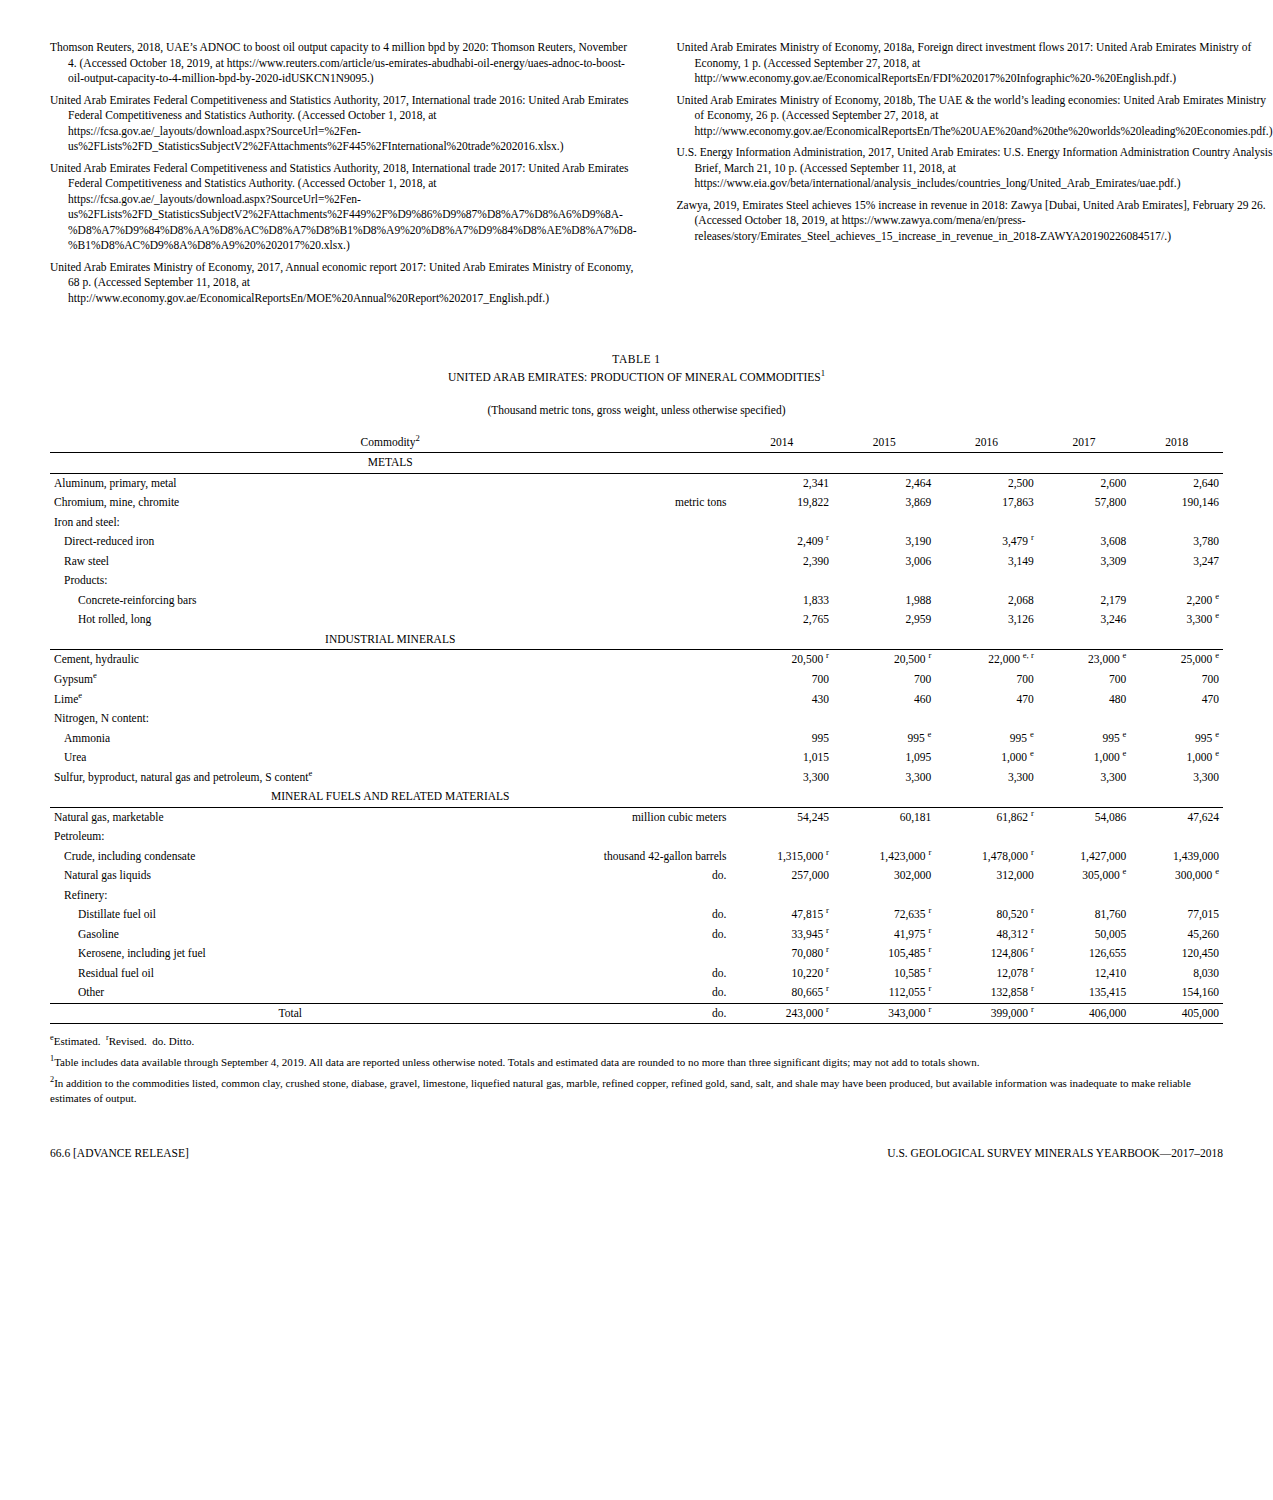Thomson Reuters, 2018, UAE’s ADNOC to boost oil output capacity to 4 million bpd by 2020: Thomson Reuters, November 4. (Accessed October 18, 2019, at https://www.reuters.com/article/us-emirates-abudhabi-oil-energy/uaes-adnoc-to-boost-oil-output-capacity-to-4-million-bpd-by-2020-idUSKCN1N9095.)
United Arab Emirates Federal Competitiveness and Statistics Authority, 2017, International trade 2016: United Arab Emirates Federal Competitiveness and Statistics Authority. (Accessed October 1, 2018, at https://fcsa.gov.ae/_layouts/download.aspx?SourceUrl=%2Fen-us%2FLists%2FD_StatisticsSubjectV2%2FAttachments%2F445%2FInternational%20trade%202016.xlsx.)
United Arab Emirates Federal Competitiveness and Statistics Authority, 2018, International trade 2017: United Arab Emirates Federal Competitiveness and Statistics Authority. (Accessed October 1, 2018, at https://fcsa.gov.ae/_layouts/download.aspx?SourceUrl=%2Fen-us%2FLists%2FD_StatisticsSubjectV2%2FAttachments%2F449%2F%D9%86%D9%87%D8%A7%D8%A6%D9%8A-%D8%A7%D9%84%D8%AA%D8%AC%D8%A7%D8%B1%D8%A9%20%D8%A7%D9%84%D8%AE%D8%A7%D8-%B1%D8%AC%D9%8A%D8%A9%20%202017%20.xlsx.)
United Arab Emirates Ministry of Economy, 2017, Annual economic report 2017: United Arab Emirates Ministry of Economy, 68 p. (Accessed September 11, 2018, at http://www.economy.gov.ae/EconomicalReportsEn/MOE%20Annual%20Report%202017_English.pdf.)
United Arab Emirates Ministry of Economy, 2018a, Foreign direct investment flows 2017: United Arab Emirates Ministry of Economy, 1 p. (Accessed September 27, 2018, at http://www.economy.gov.ae/EconomicalReportsEn/FDI%202017%20Infographic%20-%20English.pdf.)
United Arab Emirates Ministry of Economy, 2018b, The UAE & the world’s leading economies: United Arab Emirates Ministry of Economy, 26 p. (Accessed September 27, 2018, at http://www.economy.gov.ae/EconomicalReportsEn/The%20UAE%20and%20the%20worlds%20leading%20Economies.pdf.)
U.S. Energy Information Administration, 2017, United Arab Emirates: U.S. Energy Information Administration Country Analysis Brief, March 21, 10 p. (Accessed September 11, 2018, at https://www.eia.gov/beta/international/analysis_includes/countries_long/United_Arab_Emirates/uae.pdf.)
Zawya, 2019, Emirates Steel achieves 15% increase in revenue in 2018: Zawya [Dubai, United Arab Emirates], February 29 26. (Accessed October 18, 2019, at https://www.zawya.com/mena/en/press-releases/story/Emirates_Steel_achieves_15_increase_in_revenue_in_2018-ZAWYA20190226084517/.)
TABLE 1
UNITED ARAB EMIRATES: PRODUCTION OF MINERAL COMMODITIES1
(Thousand metric tons, gross weight, unless otherwise specified)
| Commodity 2 | 2014 | 2015 | 2016 | 2017 | 2018 |
| --- | --- | --- | --- | --- | --- |
| METALS | | | | | |
| Aluminum, primary, metal | | 2,341 | 2,464 | 2,500 | 2,600 | 2,640 |
| Chromium, mine, chromite | metric tons | 19,822 | 3,869 | 17,863 | 57,800 | 190,146 |
| Iron and steel: | | | | | | |
| Direct-reduced iron | | 2,409 r | 3,190 | 3,479 r | 3,608 | 3,780 |
| Raw steel | | 2,390 | 3,006 | 3,149 | 3,309 | 3,247 |
| Products: | | | | | | |
| Concrete-reinforcing bars | | 1,833 | 1,988 | 2,068 | 2,179 | 2,200 e |
| Hot rolled, long | | 2,765 | 2,959 | 3,126 | 3,246 | 3,300 e |
| INDUSTRIAL MINERALS | | | | | |
| Cement, hydraulic | | 20,500 r | 20,500 r | 22,000 e, r | 23,000 e | 25,000 e |
| Gypsum e | | 700 | 700 | 700 | 700 | 700 |
| Lime e | | 430 | 460 | 470 | 480 | 470 |
| Nitrogen, N content: | | | | | | |
| Ammonia | | 995 | 995 e | 995 e | 995 e | 995 e |
| Urea | | 1,015 | 1,095 | 1,000 e | 1,000 e | 1,000 e |
| Sulfur, byproduct, natural gas and petroleum, S content e | | 3,300 | 3,300 | 3,300 | 3,300 | 3,300 |
| MINERAL FUELS AND RELATED MATERIALS | | | | | |
| Natural gas, marketable | million cubic meters | 54,245 | 60,181 | 61,862 r | 54,086 | 47,624 |
| Petroleum: | | | | | | |
| Crude, including condensate | thousand 42-gallon barrels | 1,315,000 r | 1,423,000 r | 1,478,000 r | 1,427,000 | 1,439,000 |
| Natural gas liquids | do. | 257,000 | 302,000 | 312,000 | 305,000 e | 300,000 e |
| Refinery: | | | | | | |
| Distillate fuel oil | do. | 47,815 r | 72,635 r | 80,520 r | 81,760 | 77,015 |
| Gasoline | do. | 33,945 r | 41,975 r | 48,312 r | 50,005 | 45,260 |
| Kerosene, including jet fuel | | 70,080 r | 105,485 r | 124,806 r | 126,655 | 120,450 |
| Residual fuel oil | do. | 10,220 r | 10,585 r | 12,078 r | 12,410 | 8,030 |
| Other | do. | 80,665 r | 112,055 r | 132,858 r | 135,415 | 154,160 |
| Total | do. | 243,000 r | 343,000 r | 399,000 r | 406,000 | 405,000 |
eEstimated. rRevised. do. Ditto.
1Table includes data available through September 4, 2019. All data are reported unless otherwise noted. Totals and estimated data are rounded to no more than three significant digits; may not add to totals shown.
2In addition to the commodities listed, common clay, crushed stone, diabase, gravel, limestone, liquefied natural gas, marble, refined copper, refined gold, sand, salt, and shale may have been produced, but available information was inadequate to make reliable estimates of output.
66.6 [ADVANCE RELEASE]
U.S. GEOLOGICAL SURVEY MINERALS YEARBOOK—2017–2018